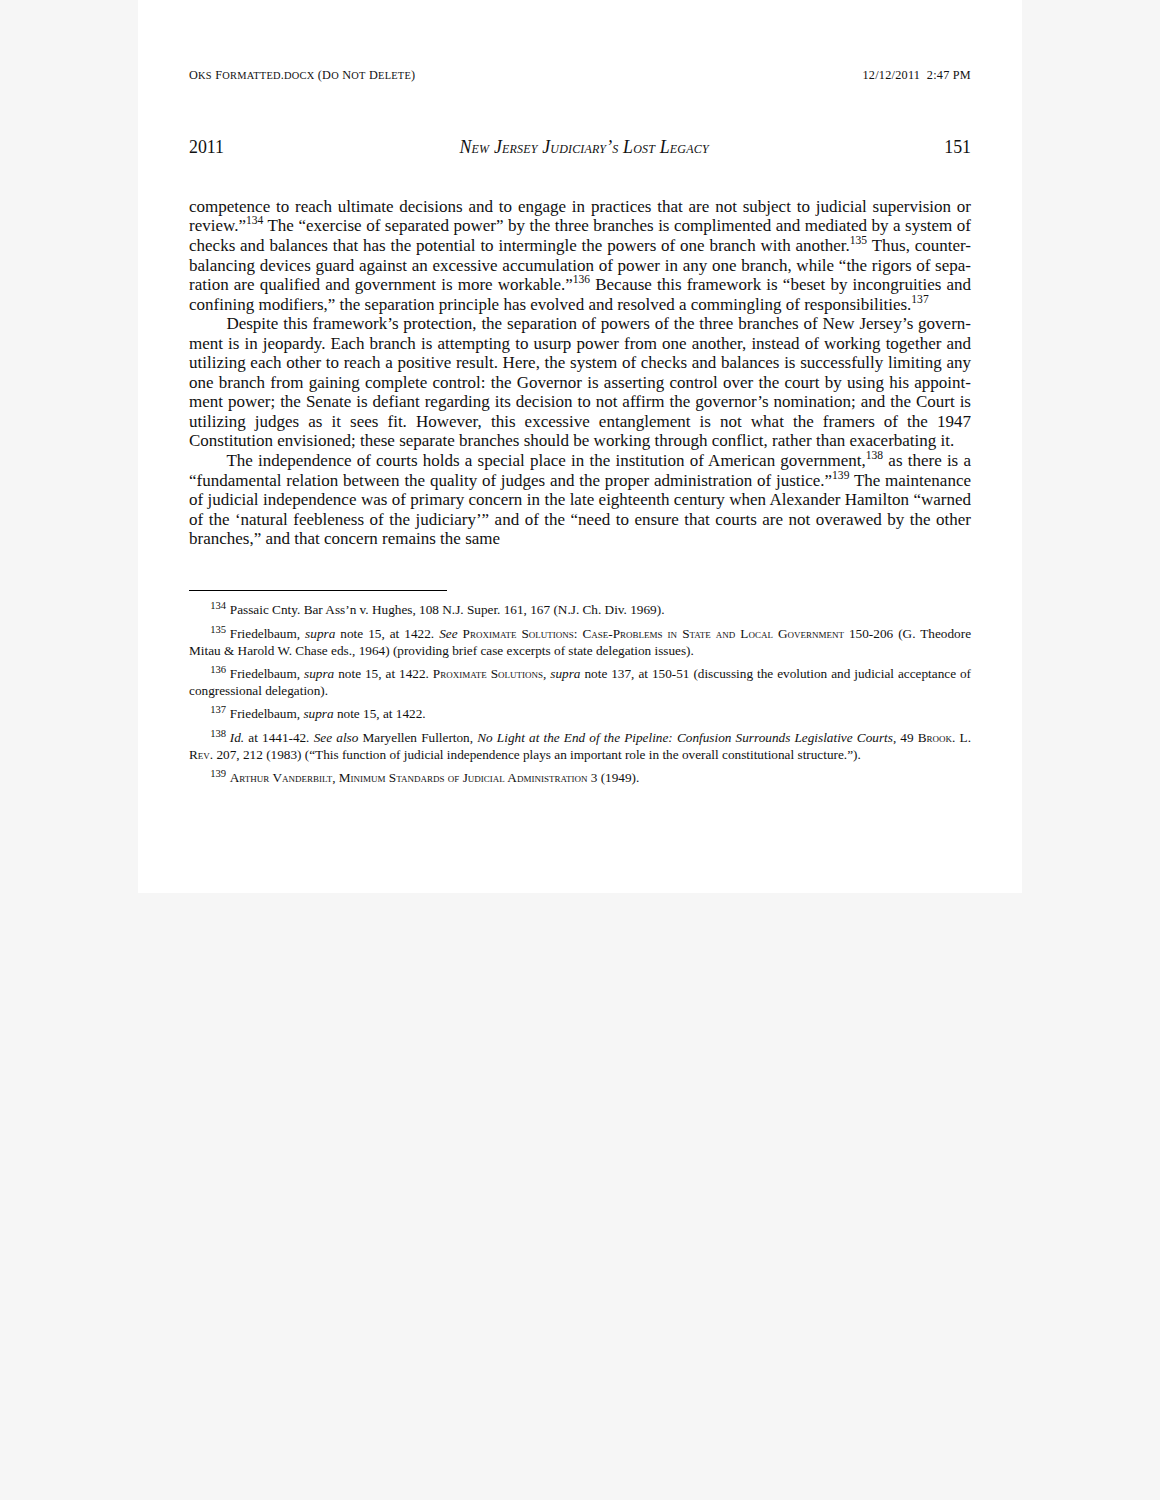OKS FORMATTED.DOCX (DO NOT DELETE) 12/12/2011 2:47 PM
2011 New Jersey Judiciary’s Lost Legacy 151
competence to reach ultimate decisions and to engage in practices that are not subject to judicial supervision or review.”134 The “exercise of separated power” by the three branches is complimented and mediated by a system of checks and balances that has the potential to intermingle the powers of one branch with another.135 Thus, counter-balancing devices guard against an excessive accumulation of power in any one branch, while “the rigors of separation are qualified and government is more workable.”136 Because this framework is “beset by incongruities and confining modifiers,” the separation principle has evolved and resolved a commingling of responsibilities.137
Despite this framework’s protection, the separation of powers of the three branches of New Jersey’s government is in jeopardy. Each branch is attempting to usurp power from one another, instead of working together and utilizing each other to reach a positive result. Here, the system of checks and balances is successfully limiting any one branch from gaining complete control: the Governor is asserting control over the court by using his appointment power; the Senate is defiant regarding its decision to not affirm the governor’s nomination; and the Court is utilizing judges as it sees fit. However, this excessive entanglement is not what the framers of the 1947 Constitution envisioned; these separate branches should be working through conflict, rather than exacerbating it.
The independence of courts holds a special place in the institution of American government,138 as there is a “fundamental relation between the quality of judges and the proper administration of justice.”139 The maintenance of judicial independence was of primary concern in the late eighteenth century when Alexander Hamilton “warned of the ‘natural feebleness of the judiciary’” and of the “need to ensure that courts are not overawed by the other branches,” and that concern remains the same
134 Passaic Cnty. Bar Ass’n v. Hughes, 108 N.J. Super. 161, 167 (N.J. Ch. Div. 1969).
135 Friedelbaum, supra note 15, at 1422. See Proximate Solutions: Case-Problems in State and Local Government 150-206 (G. Theodore Mitau & Harold W. Chase eds., 1964) (providing brief case excerpts of state delegation issues).
136 Friedelbaum, supra note 15, at 1422. Proximate Solutions, supra note 137, at 150-51 (discussing the evolution and judicial acceptance of congressional delegation).
137 Friedelbaum, supra note 15, at 1422.
138 Id. at 1441-42. See also Maryellen Fullerton, No Light at the End of the Pipeline: Confusion Surrounds Legislative Courts, 49 Brook. L. Rev. 207, 212 (1983) (“This function of judicial independence plays an important role in the overall constitutional structure.”).
139 Arthur Vanderbilt, Minimum Standards of Judicial Administration 3 (1949).